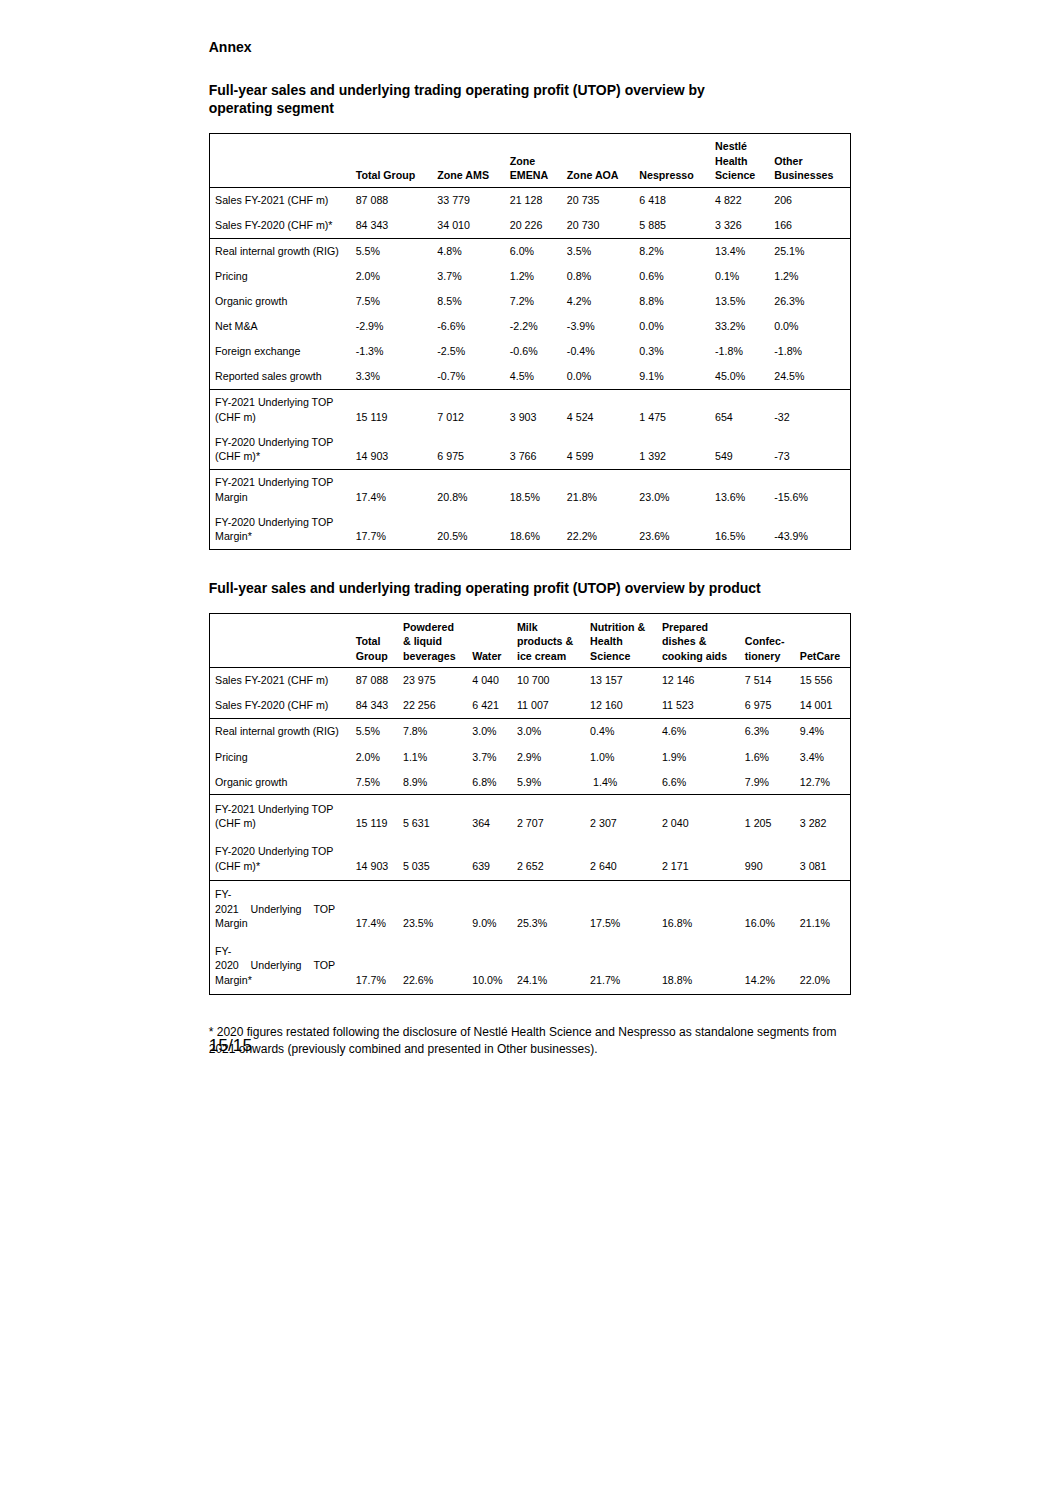Annex
Full-year sales and underlying trading operating profit (UTOP) overview by
operating segment
| | Total Group | Zone AMS | Zone EMENA | Zone AOA | Nespresso | Nestlé Health Science | Other Businesses |
| --- | --- | --- | --- | --- | --- | --- | --- |
| Sales FY-2021 (CHF m) | 87 088 | 33 779 | 21 128 | 20 735 | 6 418 | 4 822 | 206 |
| Sales FY-2020 (CHF m)* | 84 343 | 34 010 | 20 226 | 20 730 | 5 885 | 3 326 | 166 |
| Real internal growth (RIG) | 5.5% | 4.8% | 6.0% | 3.5% | 8.2% | 13.4% | 25.1% |
| Pricing | 2.0% | 3.7% | 1.2% | 0.8% | 0.6% | 0.1% | 1.2% |
| Organic growth | 7.5% | 8.5% | 7.2% | 4.2% | 8.8% | 13.5% | 26.3% |
| Net M&A | -2.9% | -6.6% | -2.2% | -3.9% | 0.0% | 33.2% | 0.0% |
| Foreign exchange | -1.3% | -2.5% | -0.6% | -0.4% | 0.3% | -1.8% | -1.8% |
| Reported sales growth | 3.3% | -0.7% | 4.5% | 0.0% | 9.1% | 45.0% | 24.5% |
| FY-2021 Underlying TOP (CHF m) | 15 119 | 7 012 | 3 903 | 4 524 | 1 475 | 654 | -32 |
| FY-2020 Underlying TOP (CHF m)* | 14 903 | 6 975 | 3 766 | 4 599 | 1 392 | 549 | -73 |
| FY-2021 Underlying TOP Margin | 17.4% | 20.8% | 18.5% | 21.8% | 23.0% | 13.6% | -15.6% |
| FY-2020 Underlying TOP Margin* | 17.7% | 20.5% | 18.6% | 22.2% | 23.6% | 16.5% | -43.9% |
Full-year sales and underlying trading operating profit (UTOP) overview by product
| | Total Group | Powdered & liquid beverages | Water | Milk products & ice cream | Nutrition & Health Science | Prepared dishes & cooking aids | Confec- tionery | PetCare |
| --- | --- | --- | --- | --- | --- | --- | --- | --- |
| Sales FY-2021 (CHF m) | 87 088 | 23 975 | 4 040 | 10 700 | 13 157 | 12 146 | 7 514 | 15 556 |
| Sales FY-2020 (CHF m) | 84 343 | 22 256 | 6 421 | 11 007 | 12 160 | 11 523 | 6 975 | 14 001 |
| Real internal growth (RIG) | 5.5% | 7.8% | 3.0% | 3.0% | 0.4% | 4.6% | 6.3% | 9.4% |
| Pricing | 2.0% | 1.1% | 3.7% | 2.9% | 1.0% | 1.9% | 1.6% | 3.4% |
| Organic growth | 7.5% | 8.9% | 6.8% | 5.9% | 1.4% | 6.6% | 7.9% | 12.7% |
| FY-2021 Underlying TOP (CHF m) | 15 119 | 5 631 | 364 | 2 707 | 2 307 | 2 040 | 1 205 | 3 282 |
| FY-2020 Underlying TOP (CHF m)* | 14 903 | 5 035 | 639 | 2 652 | 2 640 | 2 171 | 990 | 3 081 |
| FY-2021 Underlying TOP Margin | 17.4% | 23.5% | 9.0% | 25.3% | 17.5% | 16.8% | 16.0% | 21.1% |
| FY-2020 Underlying TOP Margin* | 17.7% | 22.6% | 10.0% | 24.1% | 21.7% | 18.8% | 14.2% | 22.0% |
* 2020 figures restated following the disclosure of Nestlé Health Science and Nespresso as standalone segments from 2021 onwards (previously combined and presented in Other businesses).
15/15